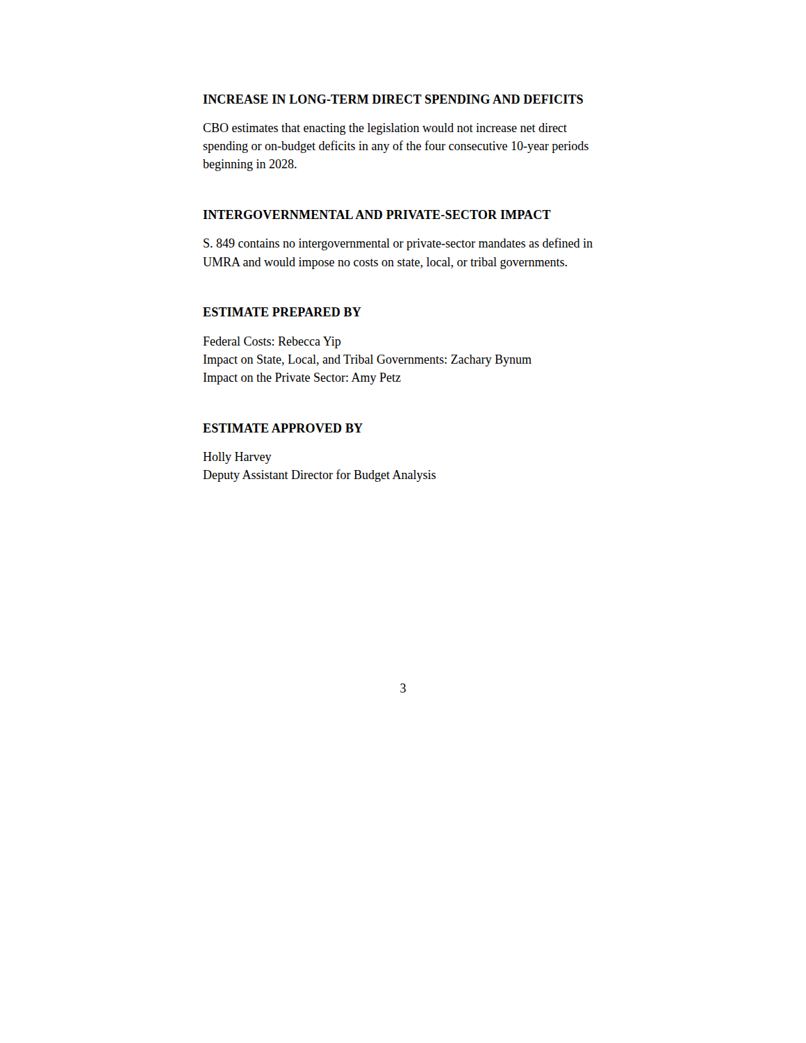INCREASE IN LONG-TERM DIRECT SPENDING AND DEFICITS
CBO estimates that enacting the legislation would not increase net direct spending or on-budget deficits in any of the four consecutive 10-year periods beginning in 2028.
INTERGOVERNMENTAL AND PRIVATE-SECTOR IMPACT
S. 849 contains no intergovernmental or private-sector mandates as defined in UMRA and would impose no costs on state, local, or tribal governments.
ESTIMATE PREPARED BY
Federal Costs: Rebecca Yip
Impact on State, Local, and Tribal Governments: Zachary Bynum
Impact on the Private Sector: Amy Petz
ESTIMATE APPROVED BY
Holly Harvey
Deputy Assistant Director for Budget Analysis
3